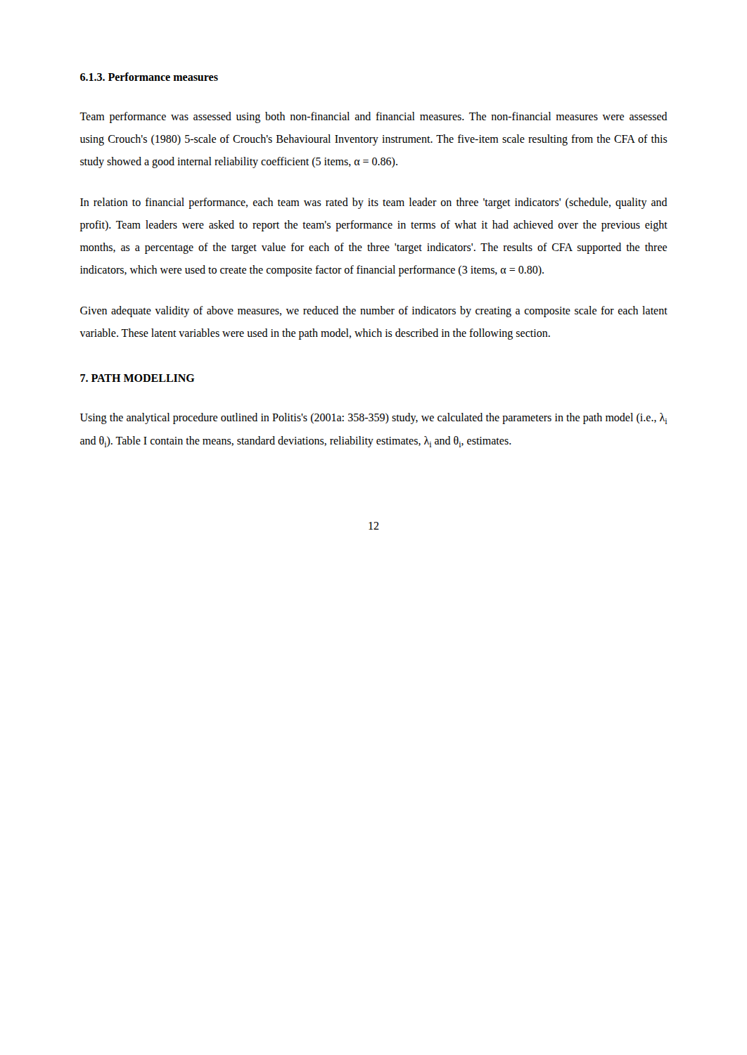6.1.3. Performance measures
Team performance was assessed using both non-financial and financial measures. The non-financial measures were assessed using Crouch's (1980) 5-scale of Crouch's Behavioural Inventory instrument. The five-item scale resulting from the CFA of this study showed a good internal reliability coefficient (5 items, α = 0.86).
In relation to financial performance, each team was rated by its team leader on three 'target indicators' (schedule, quality and profit). Team leaders were asked to report the team's performance in terms of what it had achieved over the previous eight months, as a percentage of the target value for each of the three 'target indicators'. The results of CFA supported the three indicators, which were used to create the composite factor of financial performance (3 items, α = 0.80).
Given adequate validity of above measures, we reduced the number of indicators by creating a composite scale for each latent variable. These latent variables were used in the path model, which is described in the following section.
7. PATH MODELLING
Using the analytical procedure outlined in Politis's (2001a: 358-359) study, we calculated the parameters in the path model (i.e., λi and θi). Table I contain the means, standard deviations, reliability estimates, λi and θi, estimates.
12